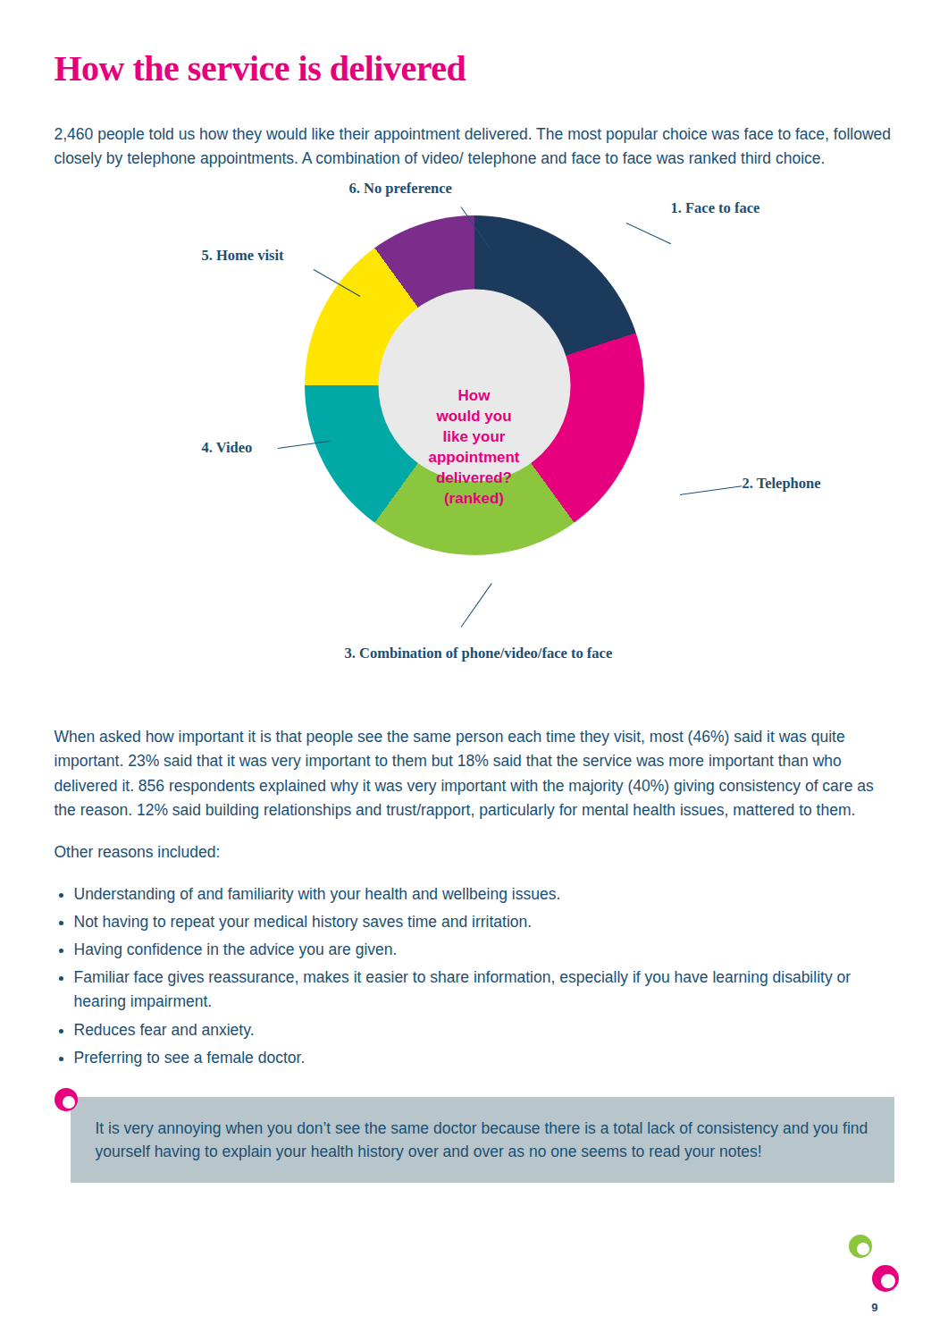How the service is delivered
2,460 people told us how they would like their appointment delivered. The most popular choice was face to face, followed closely by telephone appointments. A combination of video/ telephone and face to face was ranked third choice.
How
would you
like your
appointment
delivered?
(ranked)
1. Face to face 2. Telephone 3. Combination of phone/video/face to face 4. Video 5. Home visit 6. No preference
When asked how important it is that people see the same person each time they visit, most (46%) said it was quite important. 23% said that it was very important to them but 18% said that the service was more important than who delivered it. 856 respondents explained why it was very important with the majority (40%) giving consistency of care as the reason. 12% said building relationships and trust/rapport, particularly for mental health issues, mattered to them.
Other reasons included:
Understanding of and familiarity with your health and wellbeing issues.
Not having to repeat your medical history saves time and irritation.
Having confidence in the advice you are given.
Familiar face gives reassurance, makes it easier to share information, especially if you have learning disability or hearing impairment.
Reduces fear and anxiety.
Preferring to see a female doctor.
It is very annoying when you don’t see the same doctor because there is a total lack of consistency and you find yourself having to explain your health history over and over as no one seems to read your notes!
9